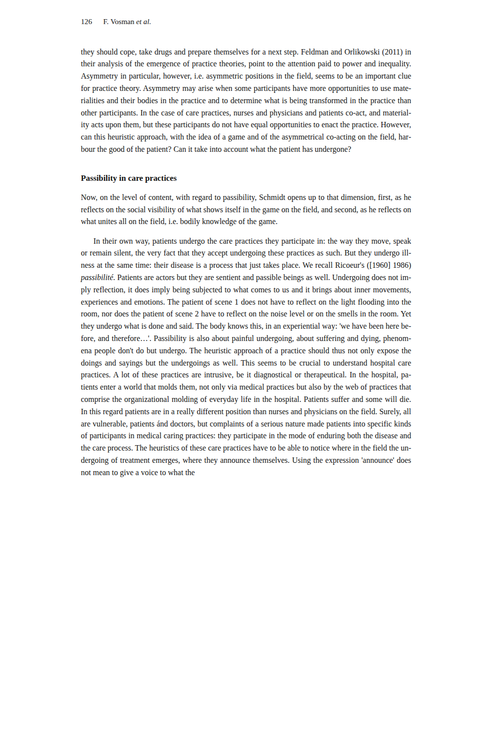126 F. Vosman et al.
they should cope, take drugs and prepare themselves for a next step. Feldman and Orlikowski (2011) in their analysis of the emergence of practice theories, point to the attention paid to power and inequality. Asymmetry in particular, however, i.e. asymmetric positions in the field, seems to be an important clue for practice theory. Asymmetry may arise when some participants have more opportunities to use materialities and their bodies in the practice and to determine what is being transformed in the practice than other participants. In the case of care practices, nurses and physicians and patients co-act, and materiality acts upon them, but these participants do not have equal opportunities to enact the practice. However, can this heuristic approach, with the idea of a game and of the asymmetrical co-acting on the field, harbour the good of the patient? Can it take into account what the patient has undergone?
Passibility in care practices
Now, on the level of content, with regard to passibility, Schmidt opens up to that dimension, first, as he reflects on the social visibility of what shows itself in the game on the field, and second, as he reflects on what unites all on the field, i.e. bodily knowledge of the game.
In their own way, patients undergo the care practices they participate in: the way they move, speak or remain silent, the very fact that they accept undergoing these practices as such. But they undergo illness at the same time: their disease is a process that just takes place. We recall Ricoeur's ([1960] 1986) passibilité. Patients are actors but they are sentient and passible beings as well. Undergoing does not imply reflection, it does imply being subjected to what comes to us and it brings about inner movements, experiences and emotions. The patient of scene 1 does not have to reflect on the light flooding into the room, nor does the patient of scene 2 have to reflect on the noise level or on the smells in the room. Yet they undergo what is done and said. The body knows this, in an experiential way: 'we have been here before, and therefore…'. Passibility is also about painful undergoing, about suffering and dying, phenomena people don't do but undergo. The heuristic approach of a practice should thus not only expose the doings and sayings but the undergoings as well. This seems to be crucial to understand hospital care practices. A lot of these practices are intrusive, be it diagnostical or therapeutical. In the hospital, patients enter a world that molds them, not only via medical practices but also by the web of practices that comprise the organizational molding of everyday life in the hospital. Patients suffer and some will die. In this regard patients are in a really different position than nurses and physicians on the field. Surely, all are vulnerable, patients ánd doctors, but complaints of a serious nature made patients into specific kinds of participants in medical caring practices: they participate in the mode of enduring both the disease and the care process. The heuristics of these care practices have to be able to notice where in the field the undergoing of treatment emerges, where they announce themselves. Using the expression 'announce' does not mean to give a voice to what the